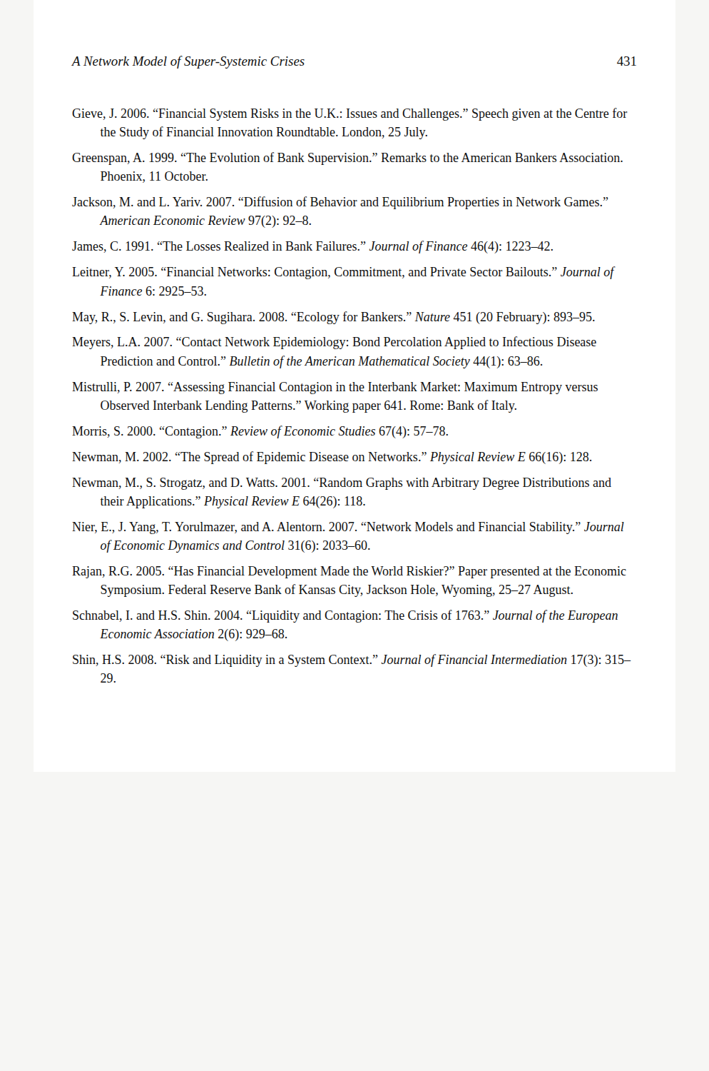A Network Model of Super-Systemic Crises
431
Gieve, J. 2006. “Financial System Risks in the U.K.: Issues and Challenges.” Speech given at the Centre for the Study of Financial Innovation Roundtable. London, 25 July.
Greenspan, A. 1999. “The Evolution of Bank Supervision.” Remarks to the American Bankers Association. Phoenix, 11 October.
Jackson, M. and L. Yariv. 2007. “Diffusion of Behavior and Equilibrium Properties in Network Games.” American Economic Review 97(2): 92–8.
James, C. 1991. “The Losses Realized in Bank Failures.” Journal of Finance 46(4): 1223–42.
Leitner, Y. 2005. “Financial Networks: Contagion, Commitment, and Private Sector Bailouts.” Journal of Finance 6: 2925–53.
May, R., S. Levin, and G. Sugihara. 2008. “Ecology for Bankers.” Nature 451 (20 February): 893–95.
Meyers, L.A. 2007. “Contact Network Epidemiology: Bond Percolation Applied to Infectious Disease Prediction and Control.” Bulletin of the American Mathematical Society 44(1): 63–86.
Mistrulli, P. 2007. “Assessing Financial Contagion in the Interbank Market: Maximum Entropy versus Observed Interbank Lending Patterns.” Working paper 641. Rome: Bank of Italy.
Morris, S. 2000. “Contagion.” Review of Economic Studies 67(4): 57–78.
Newman, M. 2002. “The Spread of Epidemic Disease on Networks.” Physical Review E 66(16): 128.
Newman, M., S. Strogatz, and D. Watts. 2001. “Random Graphs with Arbitrary Degree Distributions and their Applications.” Physical Review E 64(26): 118.
Nier, E., J. Yang, T. Yorulmazer, and A. Alentorn. 2007. “Network Models and Financial Stability.” Journal of Economic Dynamics and Control 31(6): 2033–60.
Rajan, R.G. 2005. “Has Financial Development Made the World Riskier?” Paper presented at the Economic Symposium. Federal Reserve Bank of Kansas City, Jackson Hole, Wyoming, 25–27 August.
Schnabel, I. and H.S. Shin. 2004. “Liquidity and Contagion: The Crisis of 1763.” Journal of the European Economic Association 2(6): 929–68.
Shin, H.S. 2008. “Risk and Liquidity in a System Context.” Journal of Financial Intermediation 17(3): 315–29.